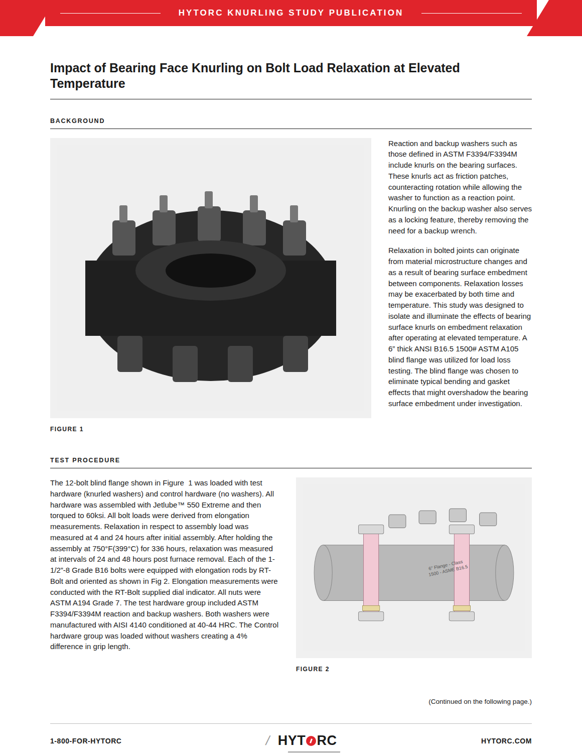HYTORC Knurling Study Publication
Impact of Bearing Face Knurling on Bolt Load Relaxation at Elevated Temperature
Background
Figure 1
Reaction and backup washers such as those defined in ASTM F3394/F3394M include knurls on the bearing surfaces. These knurls act as friction patches, counteracting rotation while allowing the washer to function as a reaction point. Knurling on the backup washer also serves as a locking feature, thereby removing the need for a backup wrench.
Relaxation in bolted joints can originate from material microstructure changes and as a result of bearing surface embedment between components. Relaxation losses may be exacerbated by both time and temperature. This study was designed to isolate and illuminate the effects of bearing surface knurls on embedment relaxation after operating at elevated temperature. A 6” thick ANSI B16.5 1500# ASTM A105 blind flange was utilized for load loss testing. The blind flange was chosen to eliminate typical bending and gasket effects that might overshadow the bearing surface embedment under investigation.
Test Procedure
The 12-bolt blind flange shown in Figure 1 was loaded with test hardware (knurled washers) and control hardware (no washers). All hardware was assembled with Jetlube™ 550 Extreme and then torqued to 60ksi. All bolt loads were derived from elongation measurements. Relaxation in respect to assembly load was measured at 4 and 24 hours after initial assembly. After holding the assembly at 750°F(399°C) for 336 hours, relaxation was measured at intervals of 24 and 48 hours post furnace removal. Each of the 1-1/2”-8 Grade B16 bolts were equipped with elongation rods by RT-Bolt and oriented as shown in Fig 2. Elongation measurements were conducted with the RT-Bolt supplied dial indicator. All nuts were ASTM A194 Grade 7. The test hardware group included ASTM F3394/F3394M reaction and backup washers. Both washers were manufactured with AISI 4140 conditioned at 40-44 HRC. The Control hardware group was loaded without washers creating a 4% difference in grip length.
Figure 2
(Continued on the following page.)
1-800-FOR-HYTORC
/ HYT RC
HYTORC.COM